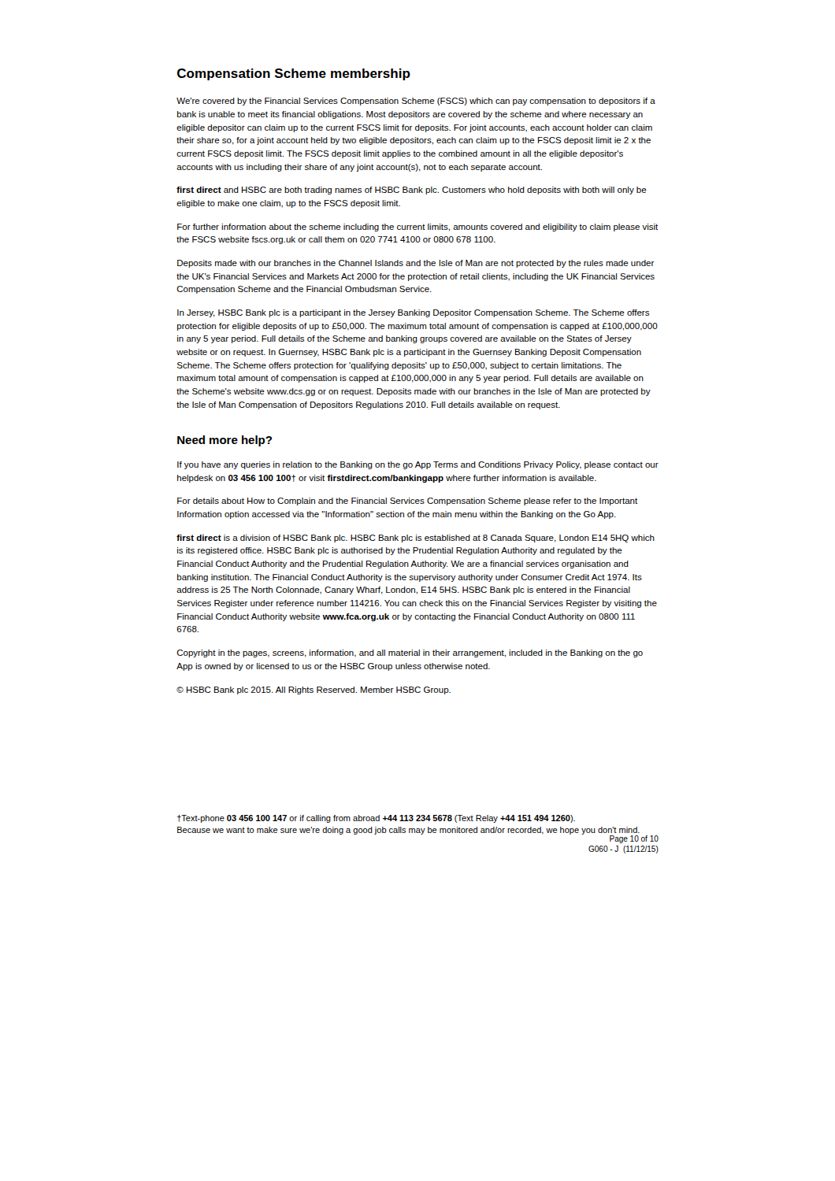Compensation Scheme membership
We're covered by the Financial Services Compensation Scheme (FSCS) which can pay compensation to depositors if a bank is unable to meet its financial obligations. Most depositors are covered by the scheme and where necessary an eligible depositor can claim up to the current FSCS limit for deposits. For joint accounts, each account holder can claim their share so, for a joint account held by two eligible depositors, each can claim up to the FSCS deposit limit ie 2 x the current FSCS deposit limit. The FSCS deposit limit applies to the combined amount in all the eligible depositor's accounts with us including their share of any joint account(s), not to each separate account.
first direct and HSBC are both trading names of HSBC Bank plc. Customers who hold deposits with both will only be eligible to make one claim, up to the FSCS deposit limit.
For further information about the scheme including the current limits, amounts covered and eligibility to claim please visit the FSCS website fscs.org.uk or call them on 020 7741 4100 or 0800 678 1100.
Deposits made with our branches in the Channel Islands and the Isle of Man are not protected by the rules made under the UK's Financial Services and Markets Act 2000 for the protection of retail clients, including the UK Financial Services Compensation Scheme and the Financial Ombudsman Service.
In Jersey, HSBC Bank plc is a participant in the Jersey Banking Depositor Compensation Scheme. The Scheme offers protection for eligible deposits of up to £50,000. The maximum total amount of compensation is capped at £100,000,000 in any 5 year period. Full details of the Scheme and banking groups covered are available on the States of Jersey website or on request. In Guernsey, HSBC Bank plc is a participant in the Guernsey Banking Deposit Compensation Scheme. The Scheme offers protection for 'qualifying deposits' up to £50,000, subject to certain limitations. The maximum total amount of compensation is capped at £100,000,000 in any 5 year period. Full details are available on the Scheme's website www.dcs.gg or on request. Deposits made with our branches in the Isle of Man are protected by the Isle of Man Compensation of Depositors Regulations 2010. Full details available on request.
Need more help?
If you have any queries in relation to the Banking on the go App Terms and Conditions Privacy Policy, please contact our helpdesk on 03 456 100 100† or visit firstdirect.com/bankingapp where further information is available.
For details about How to Complain and the Financial Services Compensation Scheme please refer to the Important Information option accessed via the "Information" section of the main menu within the Banking on the Go App.
first direct is a division of HSBC Bank plc. HSBC Bank plc is established at 8 Canada Square, London E14 5HQ which is its registered office. HSBC Bank plc is authorised by the Prudential Regulation Authority and regulated by the Financial Conduct Authority and the Prudential Regulation Authority. We are a financial services organisation and banking institution. The Financial Conduct Authority is the supervisory authority under Consumer Credit Act 1974. Its address is 25 The North Colonnade, Canary Wharf, London, E14 5HS. HSBC Bank plc is entered in the Financial Services Register under reference number 114216. You can check this on the Financial Services Register by visiting the Financial Conduct Authority website www.fca.org.uk or by contacting the Financial Conduct Authority on 0800 111 6768.
Copyright in the pages, screens, information, and all material in their arrangement, included in the Banking on the go App is owned by or licensed to us or the HSBC Group unless otherwise noted.
© HSBC Bank plc 2015. All Rights Reserved. Member HSBC Group.
†Text-phone 03 456 100 147 or if calling from abroad +44 113 234 5678 (Text Relay +44 151 494 1260).
Because we want to make sure we're doing a good job calls may be monitored and/or recorded, we hope you don't mind.
Page 10 of 10
G060 - J (11/12/15)